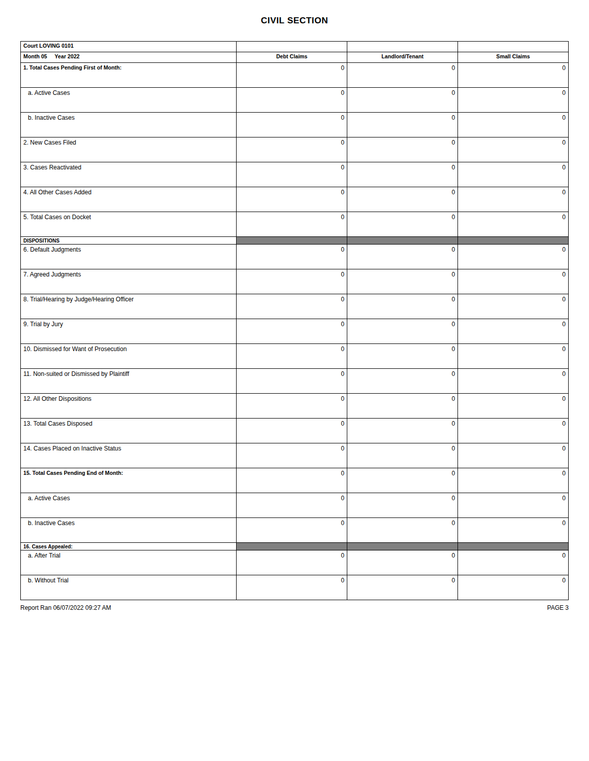CIVIL SECTION
| Court LOVING 0101 | | | |
| Month 05 Year 2022 | Debt Claims | Landlord/Tenant | Small Claims |
| 1. Total Cases Pending First of Month: | 0 | 0 | 0 |
| a. Active Cases | 0 | 0 | 0 |
| b. Inactive Cases | 0 | 0 | 0 |
| 2. New Cases Filed | 0 | 0 | 0 |
| 3. Cases Reactivated | 0 | 0 | 0 |
| 4. All Other Cases Added | 0 | 0 | 0 |
| 5. Total Cases on Docket | 0 | 0 | 0 |
| DISPOSITIONS | | | |
| 6. Default Judgments | 0 | 0 | 0 |
| 7. Agreed Judgments | 0 | 0 | 0 |
| 8. Trial/Hearing by Judge/Hearing Officer | 0 | 0 | 0 |
| 9. Trial by Jury | 0 | 0 | 0 |
| 10. Dismissed for Want of Prosecution | 0 | 0 | 0 |
| 11. Non-suited or Dismissed by Plaintiff | 0 | 0 | 0 |
| 12. All Other Dispositions | 0 | 0 | 0 |
| 13. Total Cases Disposed | 0 | 0 | 0 |
| 14. Cases Placed on Inactive Status | 0 | 0 | 0 |
| 15. Total Cases Pending End of Month: | 0 | 0 | 0 |
| a. Active Cases | 0 | 0 | 0 |
| b. Inactive Cases | 0 | 0 | 0 |
| 16. Cases Appealed: | | | |
| a. After Trial | 0 | 0 | 0 |
| b. Without Trial | 0 | 0 | 0 |
Report Ran 06/07/2022 09:27 AM PAGE 3